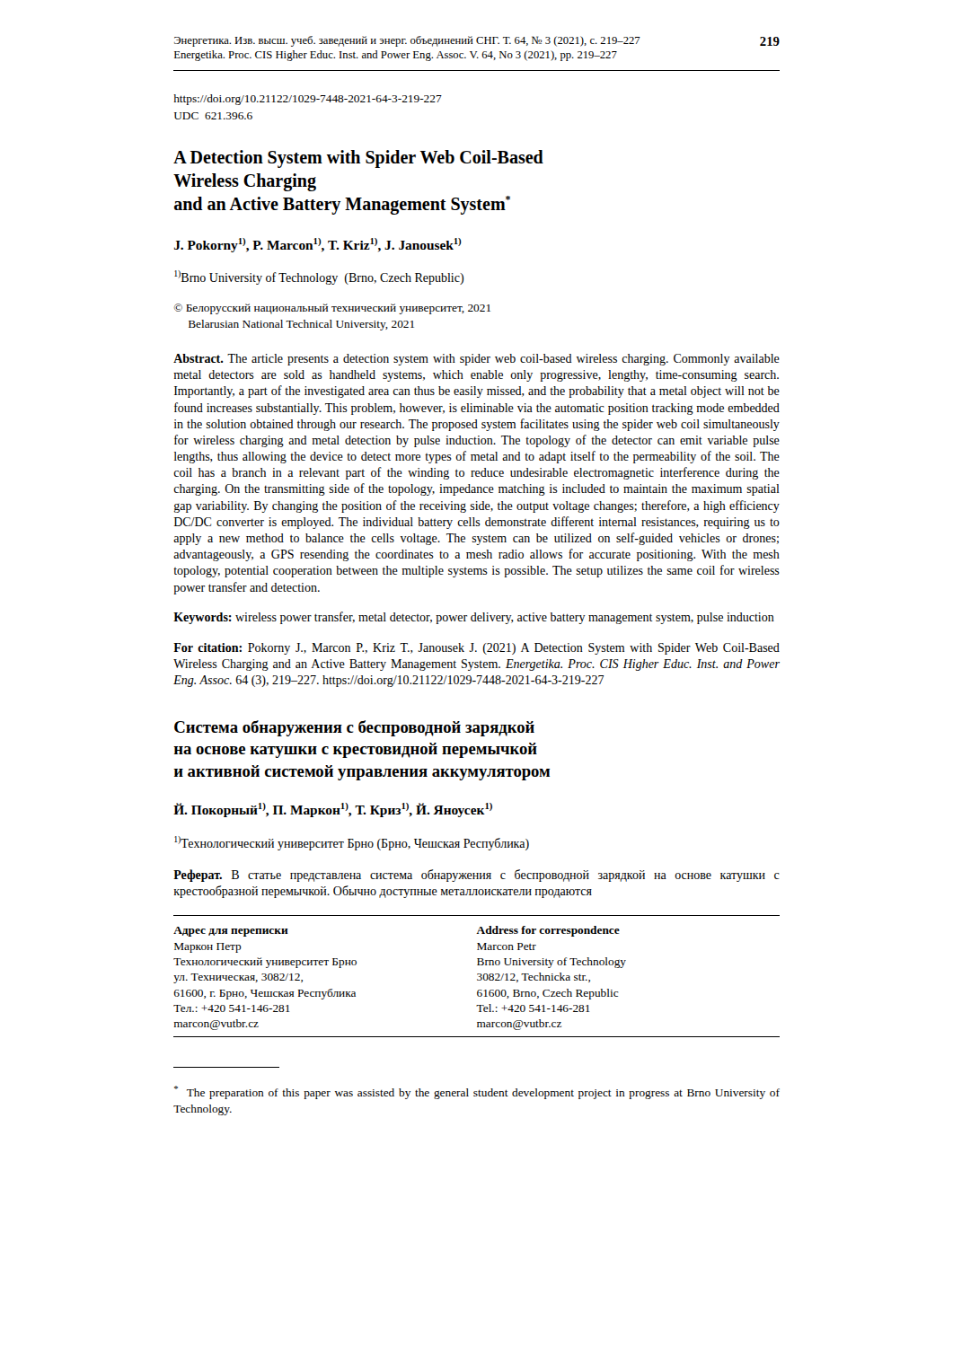219 Энергетика. Изв. высш. учеб. заведений и энерг. объединений СНГ. Т. 64, № 3 (2021), с. 219–227
Energetika. Proc. CIS Higher Educ. Inst. and Power Eng. Assoc. V. 64, No 3 (2021), pp. 219–227
https://doi.org/10.21122/1029-7448-2021-64-3-219-227
UDC 621.396.6
A Detection System with Spider Web Coil-Based
Wireless Charging
and an Active Battery Management System*
J. Pokorny1), P. Marcon1), T. Kriz1), J. Janousek1)
1)Brno University of Technology (Brno, Czech Republic)
© Белорусский национальный технический университет, 2021 Belarusian National Technical University, 2021
Abstract. The article presents a detection system with spider web coil-based wireless charging. Commonly available metal detectors are sold as handheld systems, which enable only progressive, lengthy, time-consuming search. Importantly, a part of the investigated area can thus be easily missed, and the probability that a metal object will not be found increases substantially. This problem, however, is eliminable via the automatic position tracking mode embedded in the solution obtained through our research. The proposed system facilitates using the spider web coil simultaneously for wireless charging and metal detection by pulse induction. The topology of the detector can emit variable pulse lengths, thus allowing the device to detect more types of metal and to adapt itself to the permeability of the soil. The coil has a branch in a relevant part of the winding to reduce undesirable electromagnetic interference during the charging. On the transmitting side of the topology, impedance matching is included to maintain the maximum spatial gap variability. By changing the position of the receiving side, the output voltage changes; therefore, a high efficiency DC/DC converter is employed. The individual battery cells demonstrate different internal resistances, requiring us to apply a new method to balance the cells voltage. The system can be utilized on self-guided vehicles or drones; advantageously, a GPS resending the coordinates to a mesh radio allows for accurate positioning. With the mesh topology, potential cooperation between the multiple systems is possible. The setup utilizes the same coil for wireless power transfer and detection.
Keywords: wireless power transfer, metal detector, power delivery, active battery management system, pulse induction
For citation: Pokorny J., Marcon P., Kriz T., Janousek J. (2021) A Detection System with Spider Web Coil-Based Wireless Charging and an Active Battery Management System. Energetika. Proc. CIS Higher Educ. Inst. and Power Eng. Assoc. 64 (3), 219–227. https://doi.org/10.21122/1029-7448-2021-64-3-219-227
Система обнаружения с беспроводной зарядкой
на основе катушки с крестовидной перемычкой
и активной системой управления аккумулятором
Й. Покорный1), П. Маркон1), Т. Криз1), Й. Яноусек1)
1)Технологический университет Брно (Брно, Чешская Республика)
Реферат. В статье представлена система обнаружения с беспроводной зарядкой на основе катушки с крестообразной перемычкой. Обычно доступные металлоискатели продаются
| Адрес для переписки | Address for correspondence |
| Маркон Петр Технологический университет Брно ул. Техническая, 3082/12, 61600, г. Брно, Чешская Республика Тел.: +420 541-146-281 marcon@vutbr.cz | Marcon Petr Brno University of Technology 3082/12, Technicka str., 61600, Brno, Czech Republic Tel.: +420 541-146-281 marcon@vutbr.cz |
* The preparation of this paper was assisted by the general student development project in progress at Brno University of Technology.